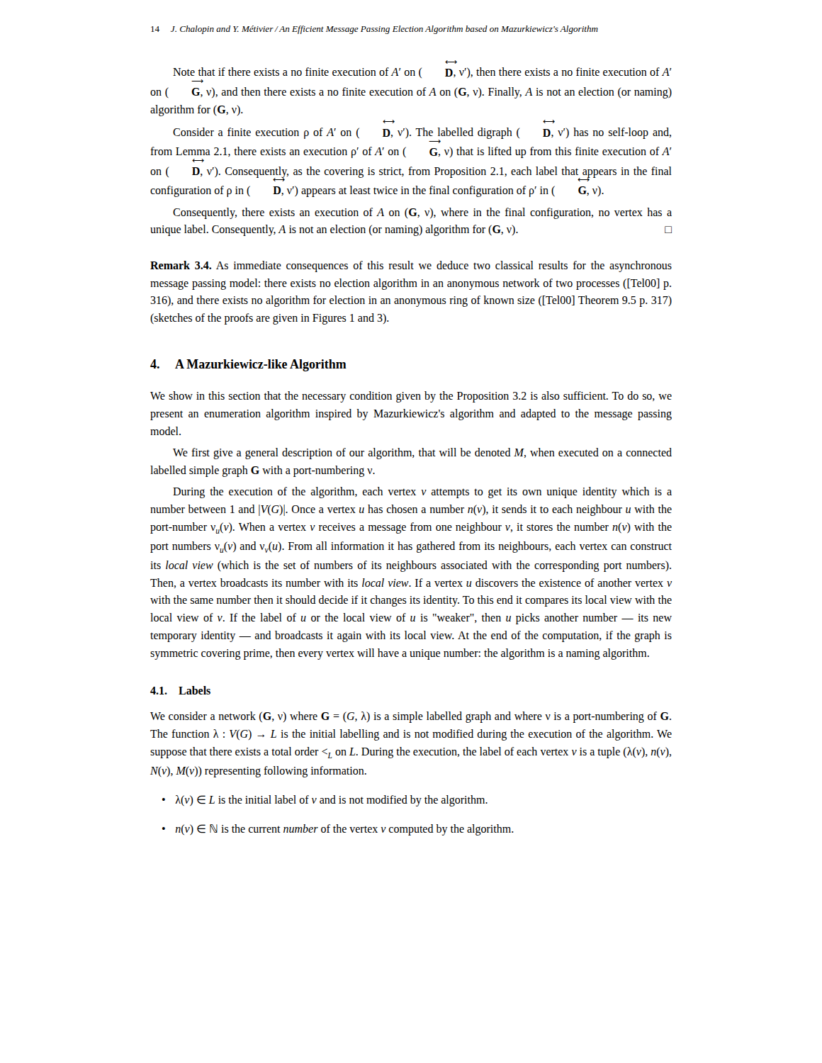14 J. Chalopin and Y. Métivier / An Efficient Message Passing Election Algorithm based on Mazurkiewicz's Algorithm
Note that if there exists a no finite execution of A′ on (⟷D, ν′), then there exists a no finite execution of A′ on (⟶G, ν), and then there exists a no finite execution of A on (G, ν). Finally, A is not an election (or naming) algorithm for (G, ν).
Consider a finite execution ρ of A′ on (⟷D, ν′). The labelled digraph (⟷D, ν′) has no self-loop and, from Lemma 2.1, there exists an execution ρ′ of A′ on (⟶G, ν) that is lifted up from this finite execution of A′ on (⟷D, ν′). Consequently, as the covering is strict, from Proposition 2.1, each label that appears in the final configuration of ρ in (⟷D, ν′) appears at least twice in the final configuration of ρ′ in (⟷G, ν).
Consequently, there exists an execution of A on (G, ν), where in the final configuration, no vertex has a unique label. Consequently, A is not an election (or naming) algorithm for (G, ν). □
Remark 3.4. As immediate consequences of this result we deduce two classical results for the asynchronous message passing model: there exists no election algorithm in an anonymous network of two processes ([Tel00] p. 316), and there exists no algorithm for election in an anonymous ring of known size ([Tel00] Theorem 9.5 p. 317) (sketches of the proofs are given in Figures 1 and 3).
4. A Mazurkiewicz-like Algorithm
We show in this section that the necessary condition given by the Proposition 3.2 is also sufficient. To do so, we present an enumeration algorithm inspired by Mazurkiewicz's algorithm and adapted to the message passing model.
We first give a general description of our algorithm, that will be denoted M, when executed on a connected labelled simple graph G with a port-numbering ν.
During the execution of the algorithm, each vertex v attempts to get its own unique identity which is a number between 1 and |V(G)|. Once a vertex u has chosen a number n(v), it sends it to each neighbour u with the port-number νu(v). When a vertex v receives a message from one neighbour v, it stores the number n(v) with the port numbers νu(v) and νv(u). From all information it has gathered from its neighbours, each vertex can construct its local view (which is the set of numbers of its neighbours associated with the corresponding port numbers). Then, a vertex broadcasts its number with its local view. If a vertex u discovers the existence of another vertex v with the same number then it should decide if it changes its identity. To this end it compares its local view with the local view of v. If the label of u or the local view of u is "weaker", then u picks another number — its new temporary identity — and broadcasts it again with its local view. At the end of the computation, if the graph is symmetric covering prime, then every vertex will have a unique number: the algorithm is a naming algorithm.
4.1. Labels
We consider a network (G, ν) where G = (G, λ) is a simple labelled graph and where ν is a port-numbering of G. The function λ : V(G) → L is the initial labelling and is not modified during the execution of the algorithm. We suppose that there exists a total order <L on L. During the execution, the label of each vertex v is a tuple (λ(v), n(v), N(v), M(v)) representing following information.
λ(v) ∈ L is the initial label of v and is not modified by the algorithm.
n(v) ∈ ℕ is the current number of the vertex v computed by the algorithm.